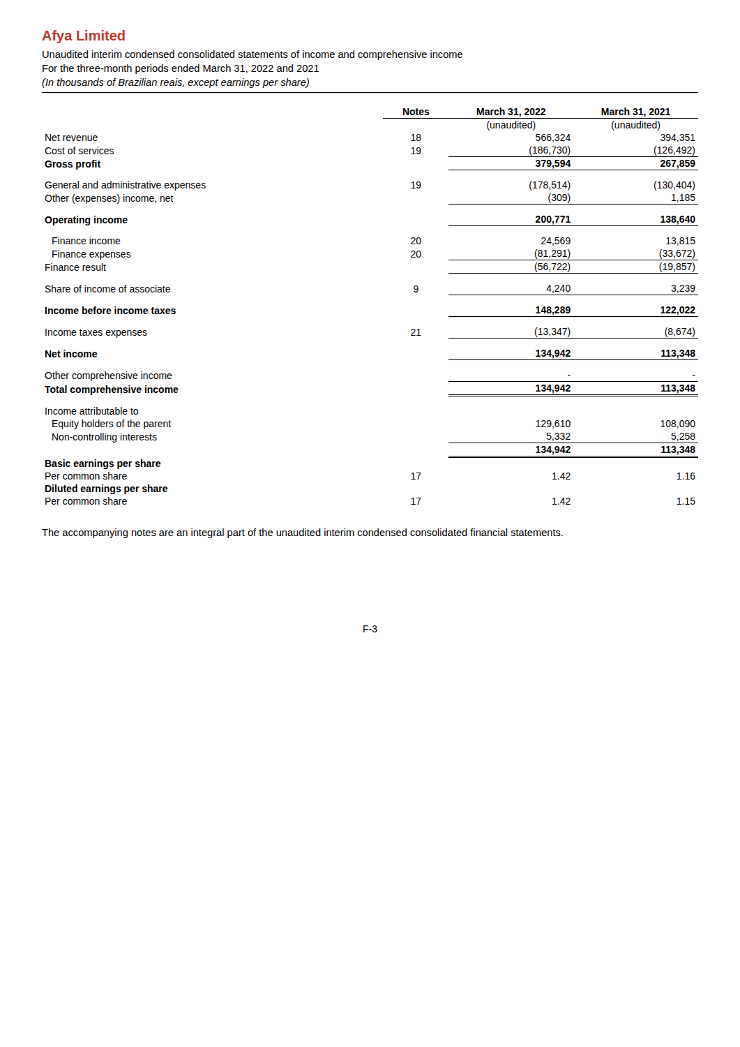Afya Limited
Unaudited interim condensed consolidated statements of income and comprehensive income
For the three-month periods ended March 31, 2022 and 2021
(In thousands of Brazilian reais, except earnings per share)
| | Notes | March 31, 2022 | March 31, 2021 |
| --- | --- | --- | --- |
| | | (unaudited) | (unaudited) |
| Net revenue | 18 | 566,324 | 394,351 |
| Cost of services | 19 | (186,730) | (126,492) |
| Gross profit | | 379,594 | 267,859 |
| General and administrative expenses | 19 | (178,514) | (130,404) |
| Other (expenses) income, net | | (309) | 1,185 |
| Operating income | | 200,771 | 138,640 |
| Finance income | 20 | 24,569 | 13,815 |
| Finance expenses | 20 | (81,291) | (33,672) |
| Finance result | | (56,722) | (19,857) |
| Share of income of associate | 9 | 4,240 | 3,239 |
| Income before income taxes | | 148,289 | 122,022 |
| Income taxes expenses | 21 | (13,347) | (8,674) |
| Net income | | 134,942 | 113,348 |
| Other comprehensive income | | - | - |
| Total comprehensive income | | 134,942 | 113,348 |
| Income attributable to | | | |
| Equity holders of the parent | | 129,610 | 108,090 |
| Non-controlling interests | | 5,332 | 5,258 |
| | | 134,942 | 113,348 |
| Basic earnings per share | | | |
| Per common share | 17 | 1.42 | 1.16 |
| Diluted earnings per share | | | |
| Per common share | 17 | 1.42 | 1.15 |
The accompanying notes are an integral part of the unaudited interim condensed consolidated financial statements.
F-3